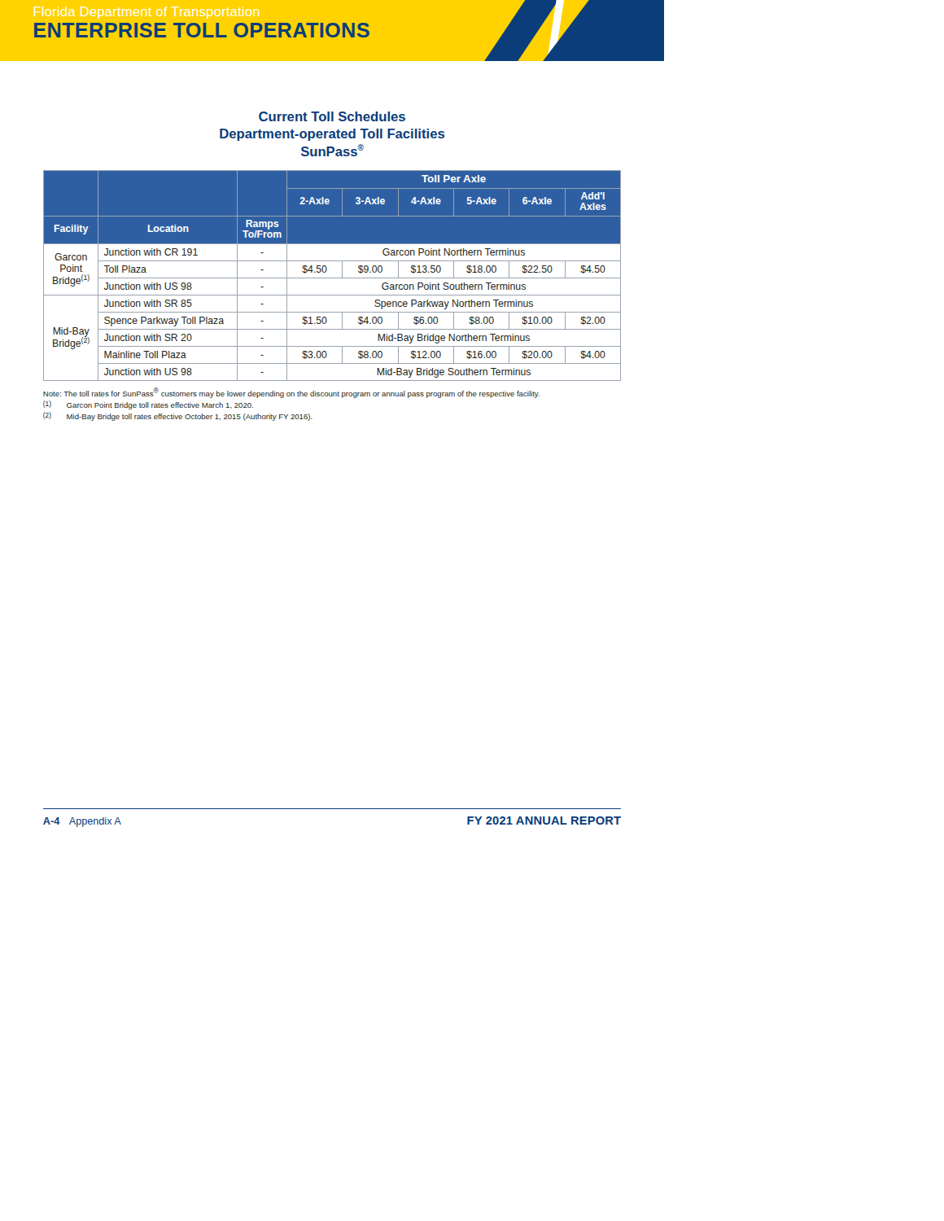Florida Department of Transportation
Enterprise Toll Operations
Current Toll Schedules
Department-operated Toll Facilities
SunPass®
| | | | Toll Per Axle |
| --- | --- | --- | --- |
| 2-Axle | 3-Axle | 4-Axle | 5-Axle | 6-Axle | Add'l Axles |
| Facility | Location | Ramps To/From | |
| Garcon Point Bridge (1) | Junction with CR 191 | - | Garcon Point Northern Terminus |
| Toll Plaza | - | $4.50 | $9.00 | $13.50 | $18.00 | $22.50 | $4.50 |
| Junction with US 98 | - | Garcon Point Southern Terminus |
| Mid-Bay Bridge (2) | Junction with SR 85 | - | Spence Parkway Northern Terminus |
| Spence Parkway Toll Plaza | - | $1.50 | $4.00 | $6.00 | $8.00 | $10.00 | $2.00 |
| Junction with SR 20 | - | Mid-Bay Bridge Northern Terminus |
| Mainline Toll Plaza | - | $3.00 | $8.00 | $12.00 | $16.00 | $20.00 | $4.00 |
| Junction with US 98 | - | Mid-Bay Bridge Southern Terminus |
Note: The toll rates for SunPass® customers may be lower depending on the discount program or annual pass program of the respective facility. (1) Garcon Point Bridge toll rates effective March 1, 2020. (2) Mid-Bay Bridge toll rates effective October 1, 2015 (Authority FY 2016).
A-4Appendix A
FY 2021 ANNUAL REPORT